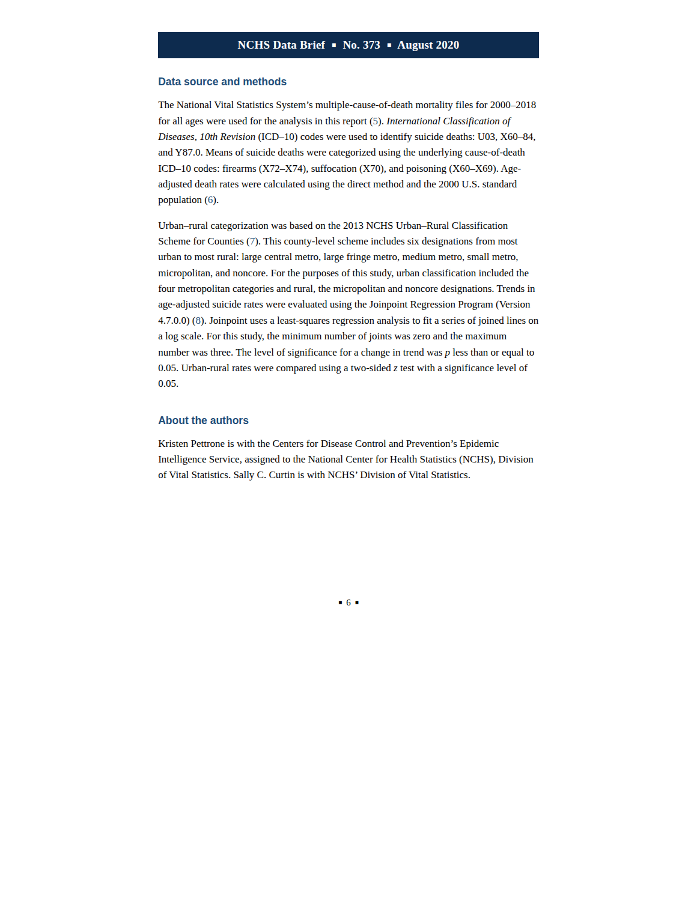NCHS Data Brief ■ No. 373 ■ August 2020
Data source and methods
The National Vital Statistics System’s multiple-cause-of-death mortality files for 2000–2018 for all ages were used for the analysis in this report (5). International Classification of Diseases, 10th Revision (ICD–10) codes were used to identify suicide deaths: U03, X60–84, and Y87.0. Means of suicide deaths were categorized using the underlying cause-of-death ICD–10 codes: firearms (X72–X74), suffocation (X70), and poisoning (X60–X69). Age-adjusted death rates were calculated using the direct method and the 2000 U.S. standard population (6).
Urban–rural categorization was based on the 2013 NCHS Urban–Rural Classification Scheme for Counties (7). This county-level scheme includes six designations from most urban to most rural: large central metro, large fringe metro, medium metro, small metro, micropolitan, and noncore. For the purposes of this study, urban classification included the four metropolitan categories and rural, the micropolitan and noncore designations. Trends in age-adjusted suicide rates were evaluated using the Joinpoint Regression Program (Version 4.7.0.0) (8). Joinpoint uses a least-squares regression analysis to fit a series of joined lines on a log scale. For this study, the minimum number of joints was zero and the maximum number was three. The level of significance for a change in trend was p less than or equal to 0.05. Urban-rural rates were compared using a two-sided z test with a significance level of 0.05.
About the authors
Kristen Pettrone is with the Centers for Disease Control and Prevention’s Epidemic Intelligence Service, assigned to the National Center for Health Statistics (NCHS), Division of Vital Statistics. Sally C. Curtin is with NCHS’ Division of Vital Statistics.
■6■